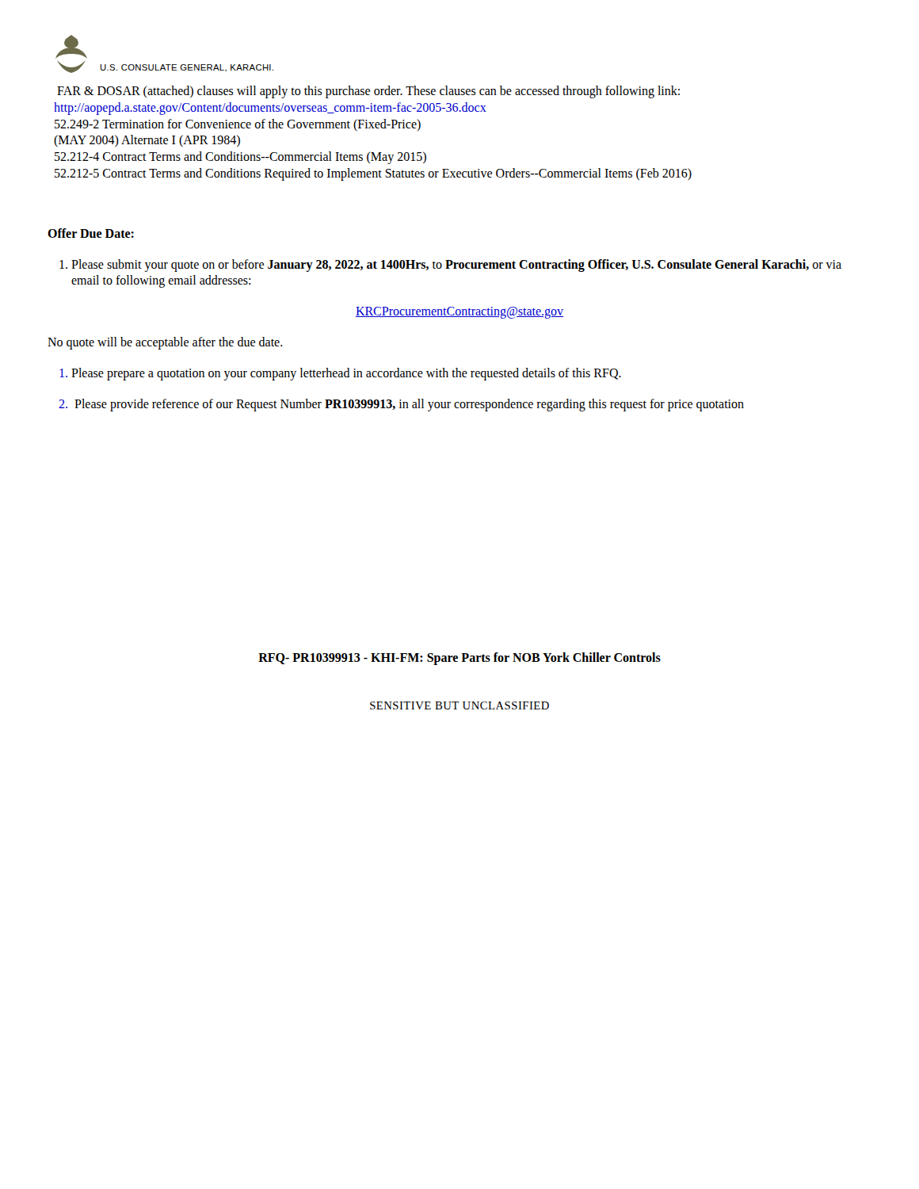U.S. CONSULATE GENERAL, KARACHI.
FAR & DOSAR (attached) clauses will apply to this purchase order. These clauses can be accessed through following link:
http://aopepd.a.state.gov/Content/documents/overseas_comm-item-fac-2005-36.docx
52.249-2 Termination for Convenience of the Government (Fixed-Price)
(MAY 2004) Alternate I (APR 1984)
52.212-4 Contract Terms and Conditions--Commercial Items (May 2015)
52.212-5 Contract Terms and Conditions Required to Implement Statutes or Executive Orders--Commercial Items (Feb 2016)
Offer Due Date:
Please submit your quote on or before January 28, 2022, at 1400Hrs, to Procurement Contracting Officer, U.S. Consulate General Karachi, or via email to following email addresses:
KRCProcurementContracting@state.gov
No quote will be acceptable after the due date.
Please prepare a quotation on your company letterhead in accordance with the requested details of this RFQ.
Please provide reference of our Request Number PR10399913, in all your correspondence regarding this request for price quotation
RFQ- PR10399913 - KHI-FM: Spare Parts for NOB York Chiller Controls
SENSITIVE BUT UNCLASSIFIED